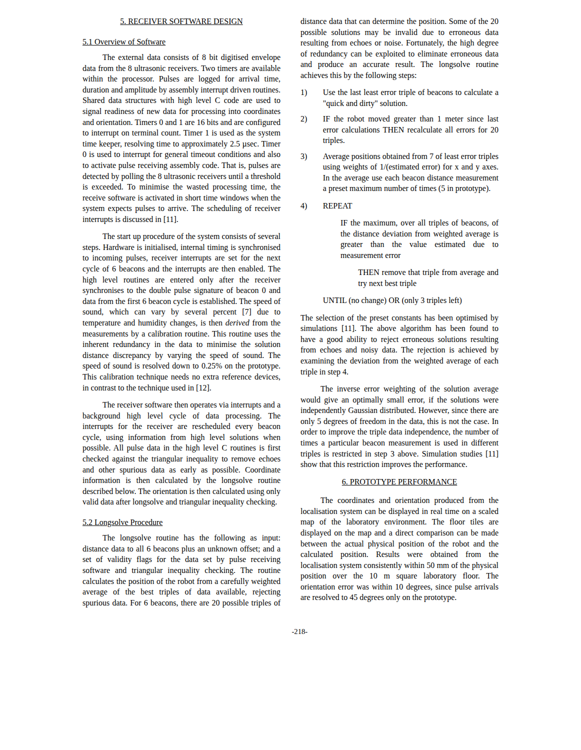5. RECEIVER SOFTWARE DESIGN
5.1 Overview of Software
The external data consists of 8 bit digitised envelope data from the 8 ultrasonic receivers. Two timers are available within the processor. Pulses are logged for arrival time, duration and amplitude by assembly interrupt driven routines. Shared data structures with high level C code are used to signal readiness of new data for processing into coordinates and orientation. Timers 0 and 1 are 16 bits and are configured to interrupt on terminal count. Timer 1 is used as the system time keeper, resolving time to approximately 2.5 µsec. Timer 0 is used to interrupt for general timeout conditions and also to activate pulse receiving assembly code. That is, pulses are detected by polling the 8 ultrasonic receivers until a threshold is exceeded. To minimise the wasted processing time, the receive software is activated in short time windows when the system expects pulses to arrive. The scheduling of receiver interrupts is discussed in [11].
The start up procedure of the system consists of several steps. Hardware is initialised, internal timing is synchronised to incoming pulses, receiver interrupts are set for the next cycle of 6 beacons and the interrupts are then enabled. The high level routines are entered only after the receiver synchronises to the double pulse signature of beacon 0 and data from the first 6 beacon cycle is established. The speed of sound, which can vary by several percent [7] due to temperature and humidity changes, is then derived from the measurements by a calibration routine. This routine uses the inherent redundancy in the data to minimise the solution distance discrepancy by varying the speed of sound. The speed of sound is resolved down to 0.25% on the prototype. This calibration technique needs no extra reference devices, in contrast to the technique used in [12].
The receiver software then operates via interrupts and a background high level cycle of data processing. The interrupts for the receiver are rescheduled every beacon cycle, using information from high level solutions when possible. All pulse data in the high level C routines is first checked against the triangular inequality to remove echoes and other spurious data as early as possible. Coordinate information is then calculated by the longsolve routine described below. The orientation is then calculated using only valid data after longsolve and triangular inequality checking.
5.2 Longsolve Procedure
The longsolve routine has the following as input: distance data to all 6 beacons plus an unknown offset; and a set of validity flags for the data set by pulse receiving software and triangular inequality checking. The routine calculates the position of the robot from a carefully weighted average of the best triples of data available, rejecting spurious data. For 6 beacons, there are 20 possible triples of distance data that can determine the position. Some of the 20 possible solutions may be invalid due to erroneous data resulting from echoes or noise. Fortunately, the high degree of redundancy can be exploited to eliminate erroneous data and produce an accurate result. The longsolve routine achieves this by the following steps:
1) Use the last least error triple of beacons to calculate a "quick and dirty" solution.
2) IF the robot moved greater than 1 meter since last error calculations THEN recalculate all errors for 20 triples.
3) Average positions obtained from 7 of least error triples using weights of 1/(estimated error) for x and y axes. In the average use each beacon distance measurement a preset maximum number of times (5 in prototype).
4)
REPEAT
IF the maximum, over all triples of beacons, of the distance deviation from weighted average is greater than the value estimated due to measurement error
THEN remove that triple from average and try next best triple
UNTIL (no change) OR (only 3 triples left)
The selection of the preset constants has been optimised by simulations [11]. The above algorithm has been found to have a good ability to reject erroneous solutions resulting from echoes and noisy data. The rejection is achieved by examining the deviation from the weighted average of each triple in step 4.
The inverse error weighting of the solution average would give an optimally small error, if the solutions were independently Gaussian distributed. However, since there are only 5 degrees of freedom in the data, this is not the case. In order to improve the triple data independence, the number of times a particular beacon measurement is used in different triples is restricted in step 3 above. Simulation studies [11] show that this restriction improves the performance.
6. PROTOTYPE PERFORMANCE
The coordinates and orientation produced from the localisation system can be displayed in real time on a scaled map of the laboratory environment. The floor tiles are displayed on the map and a direct comparison can be made between the actual physical position of the robot and the calculated position. Results were obtained from the localisation system consistently within 50 mm of the physical position over the 10 m square laboratory floor. The orientation error was within 10 degrees, since pulse arrivals are resolved to 45 degrees only on the prototype.
-218-